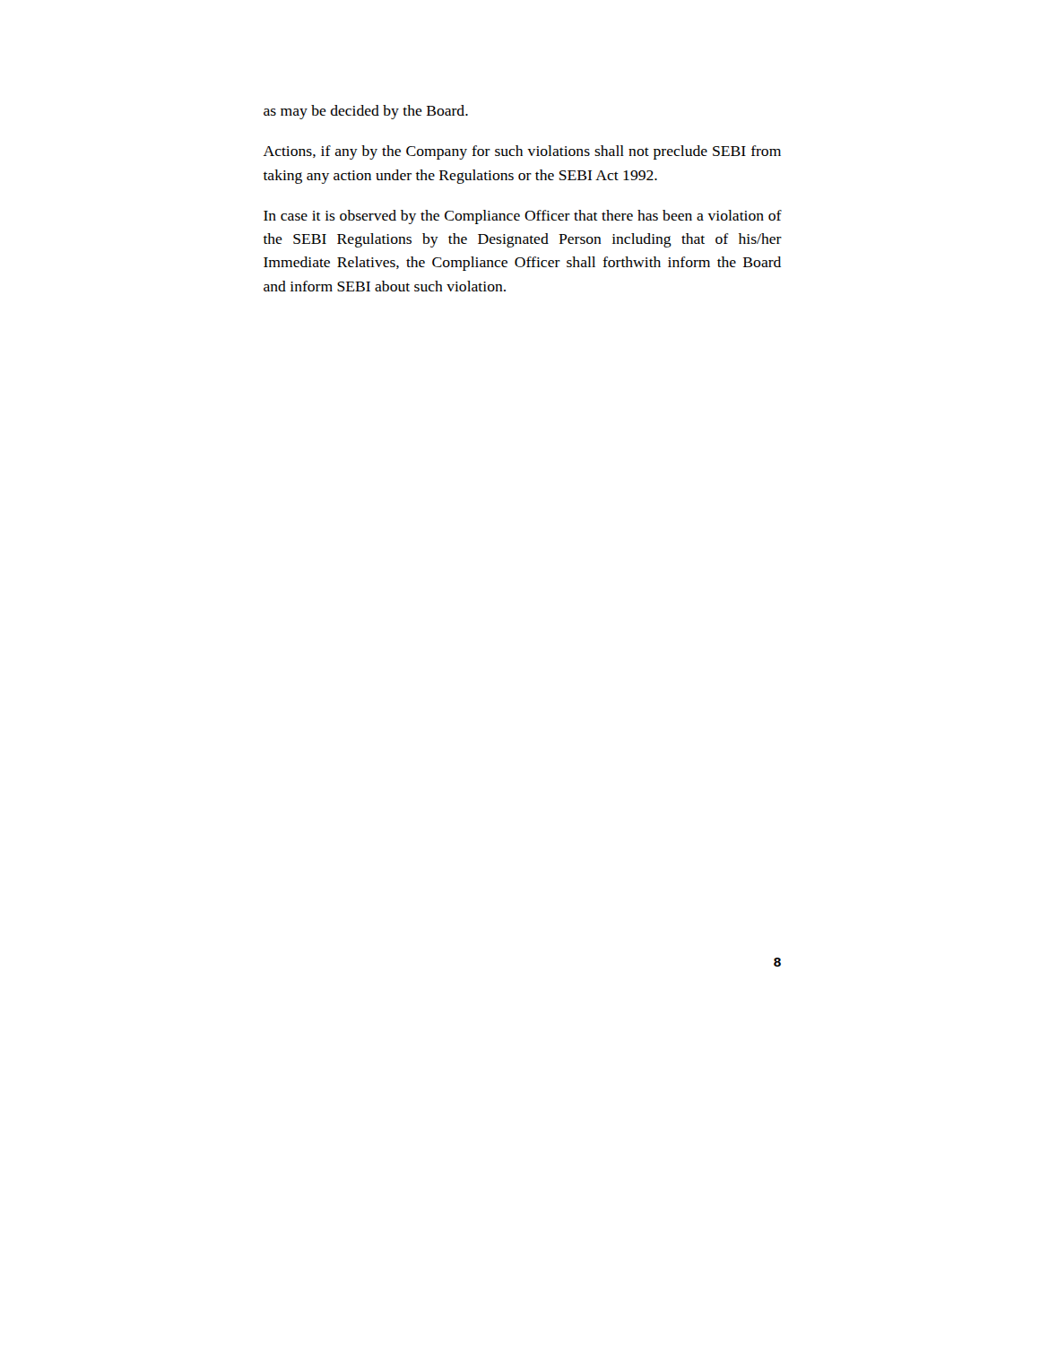as may be decided by the Board.
Actions, if any by the Company for such violations shall not preclude SEBI from taking any action under the Regulations or the SEBI Act 1992.
In case it is observed by the Compliance Officer that there has been a violation of the SEBI Regulations by the Designated Person including that of his/her Immediate Relatives, the Compliance Officer shall forthwith inform the Board and inform SEBI about such violation.
8